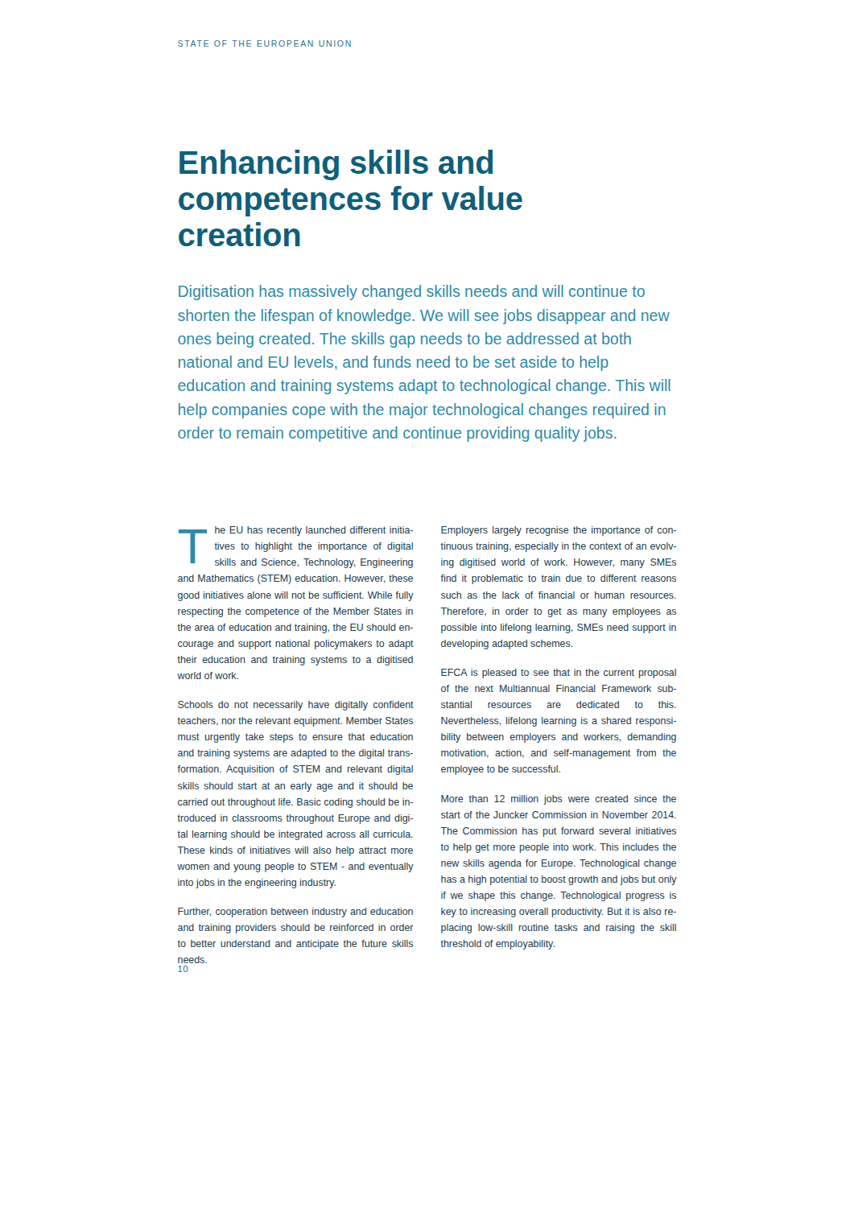State of the European Union
Enhancing skills and competences for value creation
Digitisation has massively changed skills needs and will continue to shorten the lifespan of knowledge. We will see jobs disappear and new ones being created. The skills gap needs to be addressed at both national and EU levels, and funds need to be set aside to help education and training systems adapt to technological change. This will help companies cope with the major technological changes required in order to remain competitive and continue providing quality jobs.
The EU has recently launched different initiatives to highlight the importance of digital skills and Science, Technology, Engineering and Mathematics (STEM) education. However, these good initiatives alone will not be sufficient. While fully respecting the competence of the Member States in the area of education and training, the EU should encourage and support national policymakers to adapt their education and training systems to a digitised world of work.
Schools do not necessarily have digitally confident teachers, nor the relevant equipment. Member States must urgently take steps to ensure that education and training systems are adapted to the digital transformation. Acquisition of STEM and relevant digital skills should start at an early age and it should be carried out throughout life. Basic coding should be introduced in classrooms throughout Europe and digital learning should be integrated across all curricula. These kinds of initiatives will also help attract more women and young people to STEM - and eventually into jobs in the engineering industry.
Further, cooperation between industry and education and training providers should be reinforced in order to better understand and anticipate the future skills needs.
Employers largely recognise the importance of continuous training, especially in the context of an evolving digitised world of work. However, many SMEs find it problematic to train due to different reasons such as the lack of financial or human resources. Therefore, in order to get as many employees as possible into lifelong learning, SMEs need support in developing adapted schemes.
EFCA is pleased to see that in the current proposal of the next Multiannual Financial Framework substantial resources are dedicated to this. Nevertheless, lifelong learning is a shared responsibility between employers and workers, demanding motivation, action, and self-management from the employee to be successful.
More than 12 million jobs were created since the start of the Juncker Commission in November 2014. The Commission has put forward several initiatives to help get more people into work. This includes the new skills agenda for Europe. Technological change has a high potential to boost growth and jobs but only if we shape this change. Technological progress is key to increasing overall productivity. But it is also replacing low-skill routine tasks and raising the skill threshold of employability.
10